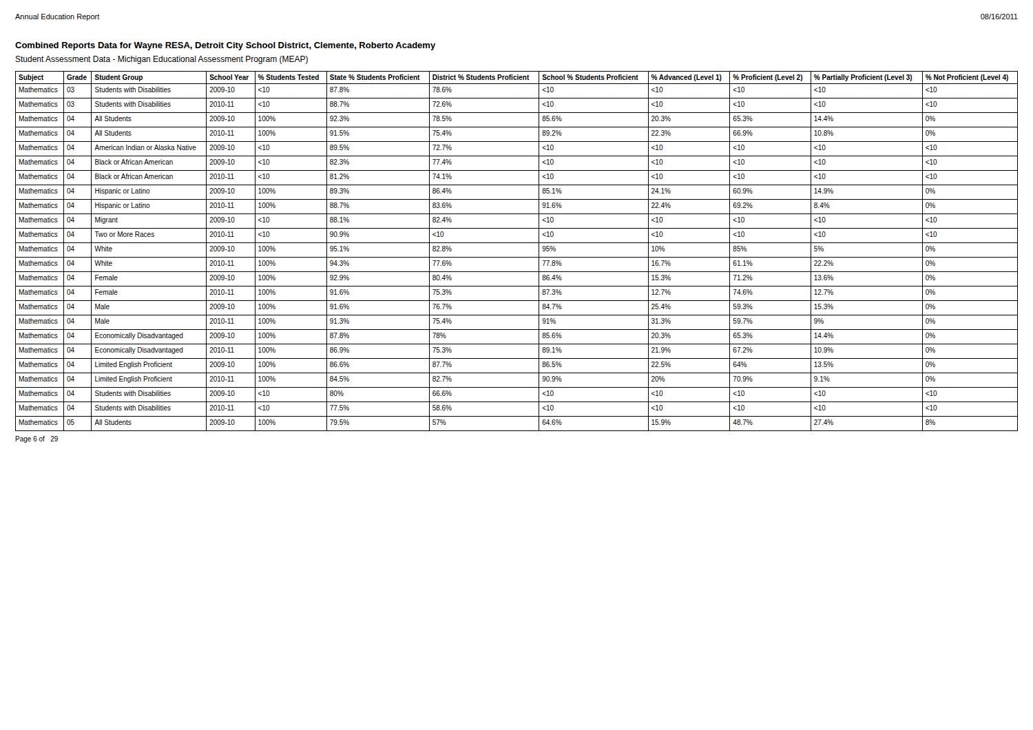Annual Education Report 08/16/2011
Combined Reports Data for Wayne RESA, Detroit City School District, Clemente, Roberto Academy
Student Assessment Data - Michigan Educational Assessment Program (MEAP)
| Subject | Grade | Student Group | School Year | % Students Tested | State % Students Proficient | District % Students Proficient | School % Students Proficient | % Advanced (Level 1) | % Proficient (Level 2) | % Partially Proficient (Level 3) | % Not Proficient (Level 4) |
| --- | --- | --- | --- | --- | --- | --- | --- | --- | --- | --- | --- |
| Mathematics | 03 | Students with Disabilities | 2009-10 | <10 | 87.8% | 78.6% | <10 | <10 | <10 | <10 | <10 |
| Mathematics | 03 | Students with Disabilities | 2010-11 | <10 | 88.7% | 72.6% | <10 | <10 | <10 | <10 | <10 |
| Mathematics | 04 | All Students | 2009-10 | 100% | 92.3% | 78.5% | 85.6% | 20.3% | 65.3% | 14.4% | 0% |
| Mathematics | 04 | All Students | 2010-11 | 100% | 91.5% | 75.4% | 89.2% | 22.3% | 66.9% | 10.8% | 0% |
| Mathematics | 04 | American Indian or Alaska Native | 2009-10 | <10 | 89.5% | 72.7% | <10 | <10 | <10 | <10 | <10 |
| Mathematics | 04 | Black or African American | 2009-10 | <10 | 82.3% | 77.4% | <10 | <10 | <10 | <10 | <10 |
| Mathematics | 04 | Black or African American | 2010-11 | <10 | 81.2% | 74.1% | <10 | <10 | <10 | <10 | <10 |
| Mathematics | 04 | Hispanic or Latino | 2009-10 | 100% | 89.3% | 86.4% | 85.1% | 24.1% | 60.9% | 14.9% | 0% |
| Mathematics | 04 | Hispanic or Latino | 2010-11 | 100% | 88.7% | 83.6% | 91.6% | 22.4% | 69.2% | 8.4% | 0% |
| Mathematics | 04 | Migrant | 2009-10 | <10 | 88.1% | 82.4% | <10 | <10 | <10 | <10 | <10 |
| Mathematics | 04 | Two or More Races | 2010-11 | <10 | 90.9% | <10 | <10 | <10 | <10 | <10 | <10 |
| Mathematics | 04 | White | 2009-10 | 100% | 95.1% | 82.8% | 95% | 10% | 85% | 5% | 0% |
| Mathematics | 04 | White | 2010-11 | 100% | 94.3% | 77.6% | 77.8% | 16.7% | 61.1% | 22.2% | 0% |
| Mathematics | 04 | Female | 2009-10 | 100% | 92.9% | 80.4% | 86.4% | 15.3% | 71.2% | 13.6% | 0% |
| Mathematics | 04 | Female | 2010-11 | 100% | 91.6% | 75.3% | 87.3% | 12.7% | 74.6% | 12.7% | 0% |
| Mathematics | 04 | Male | 2009-10 | 100% | 91.6% | 76.7% | 84.7% | 25.4% | 59.3% | 15.3% | 0% |
| Mathematics | 04 | Male | 2010-11 | 100% | 91.3% | 75.4% | 91% | 31.3% | 59.7% | 9% | 0% |
| Mathematics | 04 | Economically Disadvantaged | 2009-10 | 100% | 87.8% | 78% | 85.6% | 20.3% | 65.3% | 14.4% | 0% |
| Mathematics | 04 | Economically Disadvantaged | 2010-11 | 100% | 86.9% | 75.3% | 89.1% | 21.9% | 67.2% | 10.9% | 0% |
| Mathematics | 04 | Limited English Proficient | 2009-10 | 100% | 86.6% | 87.7% | 86.5% | 22.5% | 64% | 13.5% | 0% |
| Mathematics | 04 | Limited English Proficient | 2010-11 | 100% | 84.5% | 82.7% | 90.9% | 20% | 70.9% | 9.1% | 0% |
| Mathematics | 04 | Students with Disabilities | 2009-10 | <10 | 80% | 66.6% | <10 | <10 | <10 | <10 | <10 |
| Mathematics | 04 | Students with Disabilities | 2010-11 | <10 | 77.5% | 58.6% | <10 | <10 | <10 | <10 | <10 |
| Mathematics | 05 | All Students | 2009-10 | 100% | 79.5% | 57% | 64.6% | 15.9% | 48.7% | 27.4% | 8% |
Page 6 of 29